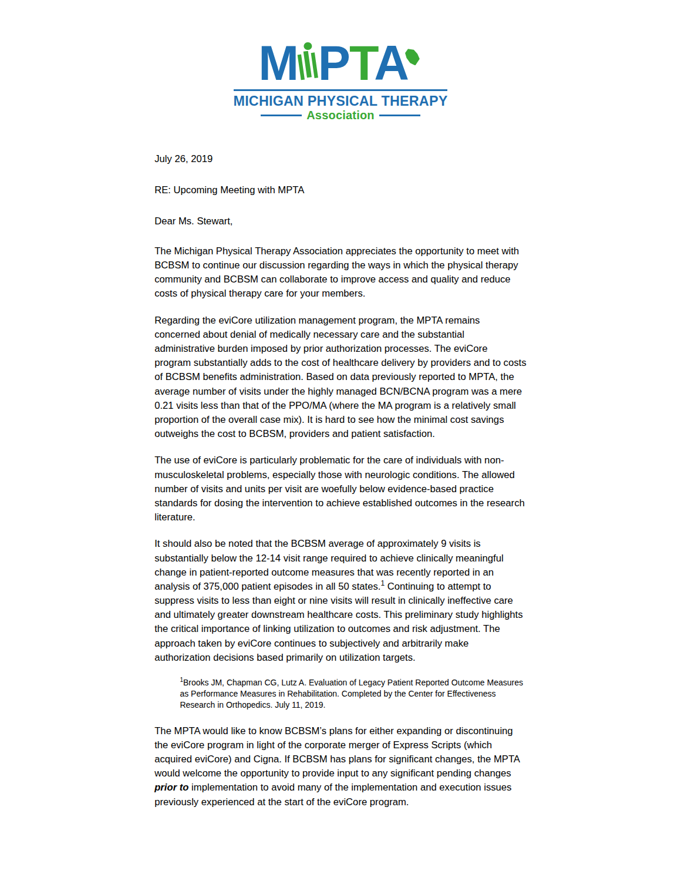M PTA
MICHIGAN PHYSICAL THERAPY
Association
July 26, 2019
RE: Upcoming Meeting with MPTA
Dear Ms. Stewart,
The Michigan Physical Therapy Association appreciates the opportunity to meet with BCBSM to continue our discussion regarding the ways in which the physical therapy community and BCBSM can collaborate to improve access and quality and reduce costs of physical therapy care for your members.
Regarding the eviCore utilization management program, the MPTA remains concerned about denial of medically necessary care and the substantial administrative burden imposed by prior authorization processes. The eviCore program substantially adds to the cost of healthcare delivery by providers and to costs of BCBSM benefits administration. Based on data previously reported to MPTA, the average number of visits under the highly managed BCN/BCNA program was a mere 0.21 visits less than that of the PPO/MA (where the MA program is a relatively small proportion of the overall case mix). It is hard to see how the minimal cost savings outweighs the cost to BCBSM, providers and patient satisfaction.
The use of eviCore is particularly problematic for the care of individuals with non-musculoskeletal problems, especially those with neurologic conditions. The allowed number of visits and units per visit are woefully below evidence-based practice standards for dosing the intervention to achieve established outcomes in the research literature.
It should also be noted that the BCBSM average of approximately 9 visits is substantially below the 12-14 visit range required to achieve clinically meaningful change in patient-reported outcome measures that was recently reported in an analysis of 375,000 patient episodes in all 50 states.1 Continuing to attempt to suppress visits to less than eight or nine visits will result in clinically ineffective care and ultimately greater downstream healthcare costs. This preliminary study highlights the critical importance of linking utilization to outcomes and risk adjustment. The approach taken by eviCore continues to subjectively and arbitrarily make authorization decisions based primarily on utilization targets.
1Brooks JM, Chapman CG, Lutz A. Evaluation of Legacy Patient Reported Outcome Measures as Performance Measures in Rehabilitation. Completed by the Center for Effectiveness Research in Orthopedics. July 11, 2019.
The MPTA would like to know BCBSM’s plans for either expanding or discontinuing the eviCore program in light of the corporate merger of Express Scripts (which acquired eviCore) and Cigna. If BCBSM has plans for significant changes, the MPTA would welcome the opportunity to provide input to any significant pending changes prior to implementation to avoid many of the implementation and execution issues previously experienced at the start of the eviCore program.